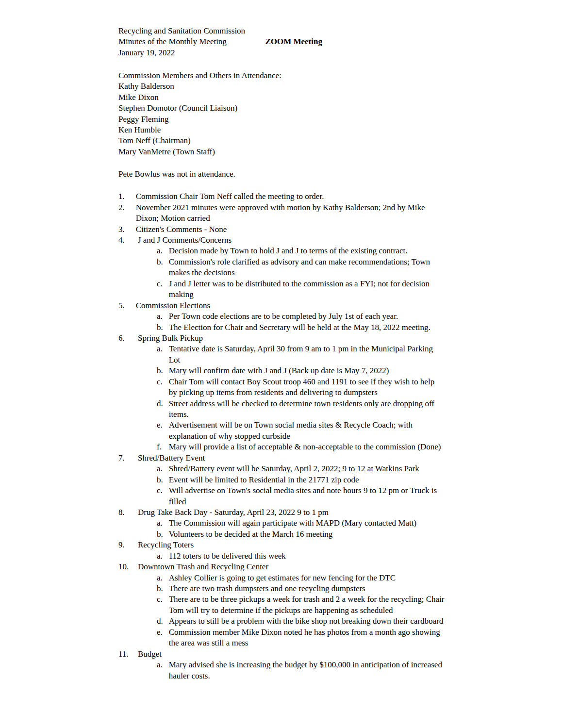Recycling and Sanitation Commission Minutes of the Monthly Meeting January 19, 2022 ZOOM Meeting
Commission Members and Others in Attendance: Kathy Balderson Mike Dixon Stephen Domotor (Council Liaison) Peggy Fleming Ken Humble Tom Neff (Chairman) Mary VanMetre (Town Staff)
Pete Bowlus was not in attendance.
1. Commission Chair Tom Neff called the meeting to order.
2. November 2021 minutes were approved with motion by Kathy Balderson; 2nd by Mike Dixon; Motion carried
3. Citizen's Comments - None
4. J and J Comments/Concerns
a. Decision made by Town to hold J and J to terms of the existing contract.
b. Commission's role clarified as advisory and can make recommendations; Town makes the decisions
c. J and J letter was to be distributed to the commission as a FYI; not for decision making
5. Commission Elections
a. Per Town code elections are to be completed by July 1st of each year.
b. The Election for Chair and Secretary will be held at the May 18, 2022 meeting.
6. Spring Bulk Pickup
a. Tentative date is Saturday, April 30 from 9 am to 1 pm in the Municipal Parking Lot
b. Mary will confirm date with J and J (Back up date is May 7, 2022)
c. Chair Tom will contact Boy Scout troop 460 and 1191 to see if they wish to help by picking up items from residents and delivering to dumpsters
d. Street address will be checked to determine town residents only are dropping off items.
e. Advertisement will be on Town social media sites & Recycle Coach; with explanation of why stopped curbside
f. Mary will provide a list of acceptable & non-acceptable to the commission (Done)
7. Shred/Battery Event
a. Shred/Battery event will be Saturday, April 2, 2022; 9 to 12 at Watkins Park
b. Event will be limited to Residential in the 21771 zip code
c. Will advertise on Town's social media sites and note hours 9 to 12 pm or Truck is filled
8. Drug Take Back Day - Saturday, April 23, 2022 9 to 1 pm
a. The Commission will again participate with MAPD (Mary contacted Matt)
b. Volunteers to be decided at the March 16 meeting
9. Recycling Toters
a. 112 toters to be delivered this week
10. Downtown Trash and Recycling Center
a. Ashley Collier is going to get estimates for new fencing for the DTC
b. There are two trash dumpsters and one recycling dumpsters
c. There are to be three pickups a week for trash and 2 a week for the recycling; Chair Tom will try to determine if the pickups are happening as scheduled
d. Appears to still be a problem with the bike shop not breaking down their cardboard
e. Commission member Mike Dixon noted he has photos from a month ago showing the area was still a mess
11. Budget
a. Mary advised she is increasing the budget by $100,000 in anticipation of increased hauler costs.